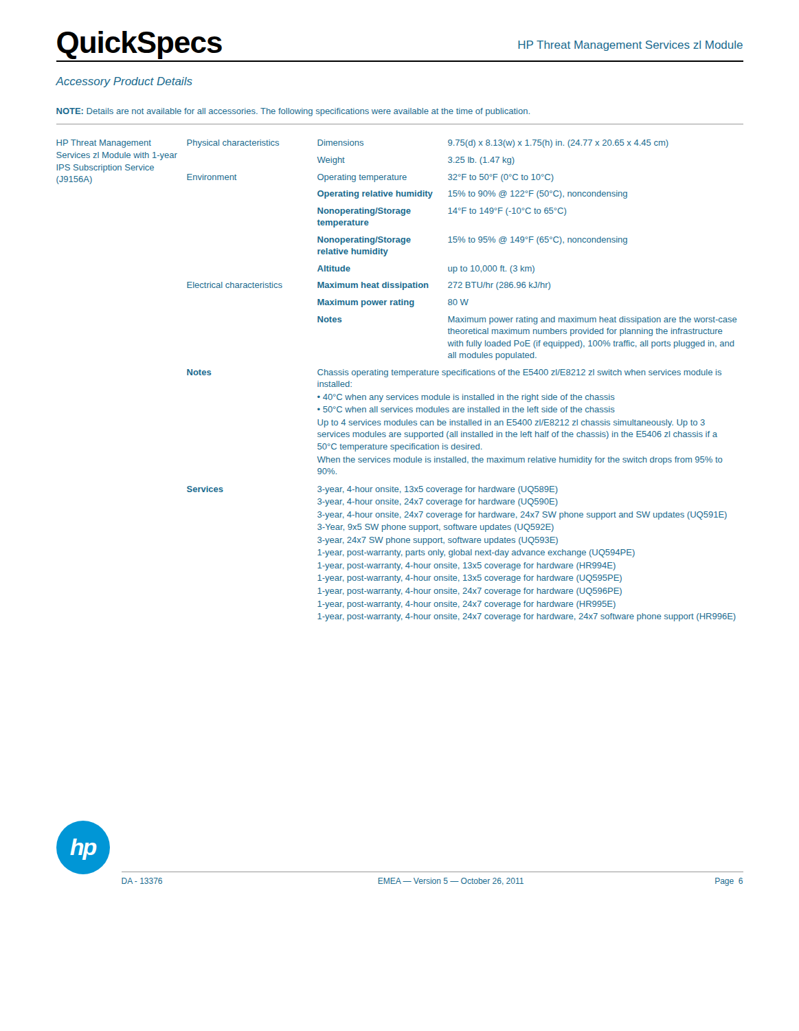QuickSpecs
HP Threat Management Services zl Module
Accessory Product Details
NOTE: Details are not available for all accessories. The following specifications were available at the time of publication.
| HP Threat Management Services zl Module with 1-year IPS Subscription Service (J9156A) | Physical characteristics | Dimensions | 9.75(d) x 8.13(w) x 1.75(h) in. (24.77 x 20.65 x 4.45 cm) |
| | Weight | 3.25 lb. (1.47 kg) |
| Environment | Operating temperature | 32°F to 50°F (0°C to 10°C) |
| | Operating relative humidity | 15% to 90% @ 122°F (50°C), noncondensing |
| | Nonoperating/Storage temperature | 14°F to 149°F (-10°C to 65°C) |
| | Nonoperating/Storage relative humidity | 15% to 95% @ 149°F (65°C), noncondensing |
| | Altitude | up to 10,000 ft. (3 km) |
| Electrical characteristics | Maximum heat dissipation | 272 BTU/hr (286.96 kJ/hr) |
| | Maximum power rating | 80 W |
| | Notes | Maximum power rating and maximum heat dissipation are the worst-case theoretical maximum numbers provided for planning the infrastructure with fully loaded PoE (if equipped), 100% traffic, all ports plugged in, and all modules populated. |
| Notes | Chassis operating temperature specifications of the E5400 zl/E8212 zl switch when services module is installed: • 40°C when any services module is installed in the right side of the chassis • 50°C when all services modules are installed in the left side of the chassis Up to 4 services modules can be installed in an E5400 zl/E8212 zl chassis simultaneously. Up to 3 services modules are supported (all installed in the left half of the chassis) in the E5406 zl chassis if a 50°C temperature specification is desired. When the services module is installed, the maximum relative humidity for the switch drops from 95% to 90%. |
| Services | 3-year, 4-hour onsite, 13x5 coverage for hardware (UQ589E) 3-year, 4-hour onsite, 24x7 coverage for hardware (UQ590E) 3-year, 4-hour onsite, 24x7 coverage for hardware, 24x7 SW phone support and SW updates (UQ591E) 3-Year, 9x5 SW phone support, software updates (UQ592E) 3-year, 24x7 SW phone support, software updates (UQ593E) 1-year, post-warranty, parts only, global next-day advance exchange (UQ594PE) 1-year, post-warranty, 4-hour onsite, 13x5 coverage for hardware (HR994E) 1-year, post-warranty, 4-hour onsite, 13x5 coverage for hardware (UQ595PE) 1-year, post-warranty, 4-hour onsite, 24x7 coverage for hardware (UQ596PE) 1-year, post-warranty, 4-hour onsite, 24x7 coverage for hardware (HR995E) 1-year, post-warranty, 4-hour onsite, 24x7 coverage for hardware, 24x7 software phone support (HR996E) |
hp
DA - 13376
EMEA — Version 5 — October 26, 2011
Page 6